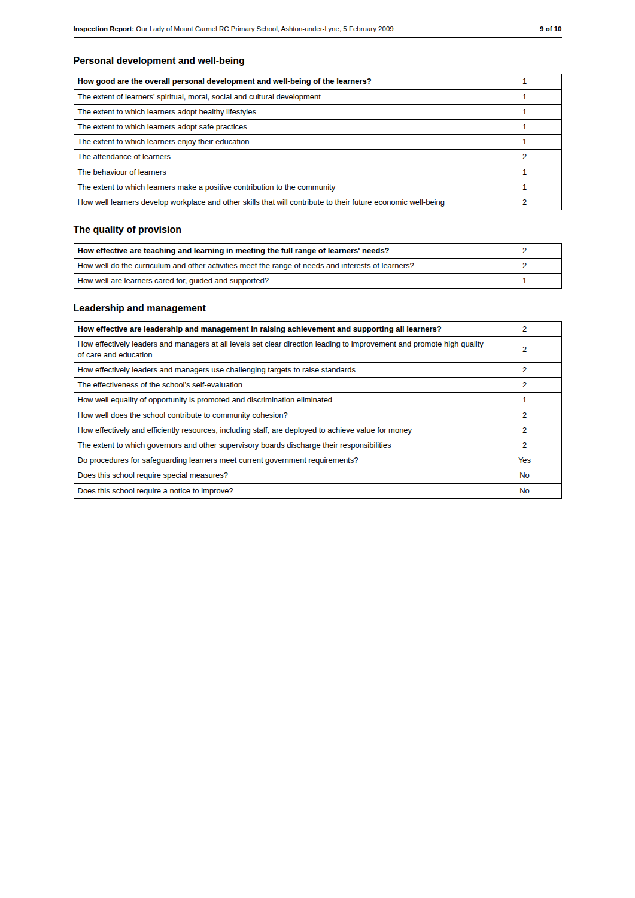Inspection Report: Our Lady of Mount Carmel RC Primary School, Ashton-under-Lyne, 5 February 2009
9 of 10
Personal development and well-being
| How good are the overall personal development and well-being of the learners? | 1 |
| The extent of learners' spiritual, moral, social and cultural development | 1 |
| The extent to which learners adopt healthy lifestyles | 1 |
| The extent to which learners adopt safe practices | 1 |
| The extent to which learners enjoy their education | 1 |
| The attendance of learners | 2 |
| The behaviour of learners | 1 |
| The extent to which learners make a positive contribution to the community | 1 |
| How well learners develop workplace and other skills that will contribute to their future economic well-being | 2 |
The quality of provision
| How effective are teaching and learning in meeting the full range of learners' needs? | 2 |
| How well do the curriculum and other activities meet the range of needs and interests of learners? | 2 |
| How well are learners cared for, guided and supported? | 1 |
Leadership and management
| How effective are leadership and management in raising achievement and supporting all learners? | 2 |
| How effectively leaders and managers at all levels set clear direction leading to improvement and promote high quality of care and education | 2 |
| How effectively leaders and managers use challenging targets to raise standards | 2 |
| The effectiveness of the school's self-evaluation | 2 |
| How well equality of opportunity is promoted and discrimination eliminated | 1 |
| How well does the school contribute to community cohesion? | 2 |
| How effectively and efficiently resources, including staff, are deployed to achieve value for money | 2 |
| The extent to which governors and other supervisory boards discharge their responsibilities | 2 |
| Do procedures for safeguarding learners meet current government requirements? | Yes |
| Does this school require special measures? | No |
| Does this school require a notice to improve? | No |